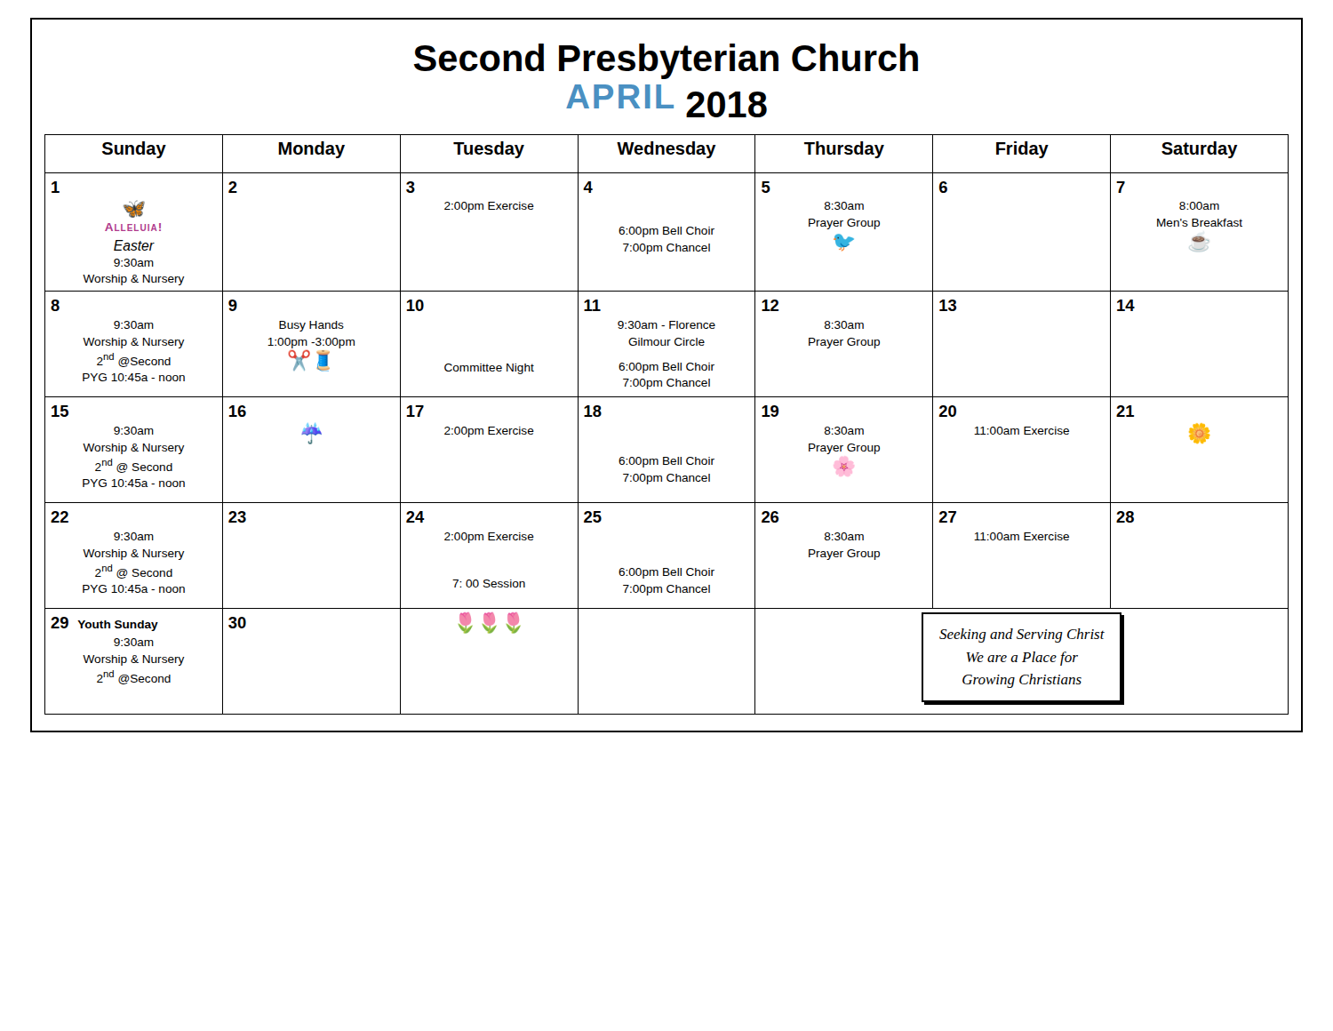Second Presbyterian Church
APRIL 2018
| Sunday | Monday | Tuesday | Wednesday | Thursday | Friday | Saturday |
| --- | --- | --- | --- | --- | --- | --- |
| 1 🦋 Alleluia! Easter 9:30am Worship & Nursery | 2 | 3 2:00pm Exercise | 4 6:00pm Bell Choir 7:00pm Chancel | 5 8:30am Prayer Group 🐦 | 6 | 7 8:00am Men's Breakfast ☕ |
| 8 9:30am Worship & Nursery 2 nd @Second PYG 10:45a - noon | 9 Busy Hands 1:00pm -3:00pm ✂️🧵 | 10 Committee Night | 11 9:30am - Florence Gilmour Circle 6:00pm Bell Choir 7:00pm Chancel | 12 8:30am Prayer Group | 13 | 14 |
| 15 9:30am Worship & Nursery 2 nd @ Second PYG 10:45a - noon | 16 ☔ | 17 2:00pm Exercise | 18 6:00pm Bell Choir 7:00pm Chancel | 19 8:30am Prayer Group 🌸 | 20 11:00am Exercise | 21 🌼 |
| 22 9:30am Worship & Nursery 2 nd @ Second PYG 10:45a - noon | 23 | 24 2:00pm Exercise 7: 00 Session | 25 6:00pm Bell Choir 7:00pm Chancel | 26 8:30am Prayer Group | 27 11:00am Exercise | 28 |
| 29 Youth Sunday 9:30am Worship & Nursery 2 nd @Second | 30 | 🌷🌷🌷 | | Seeking and Serving Christ We are a Place for Growing Christians |